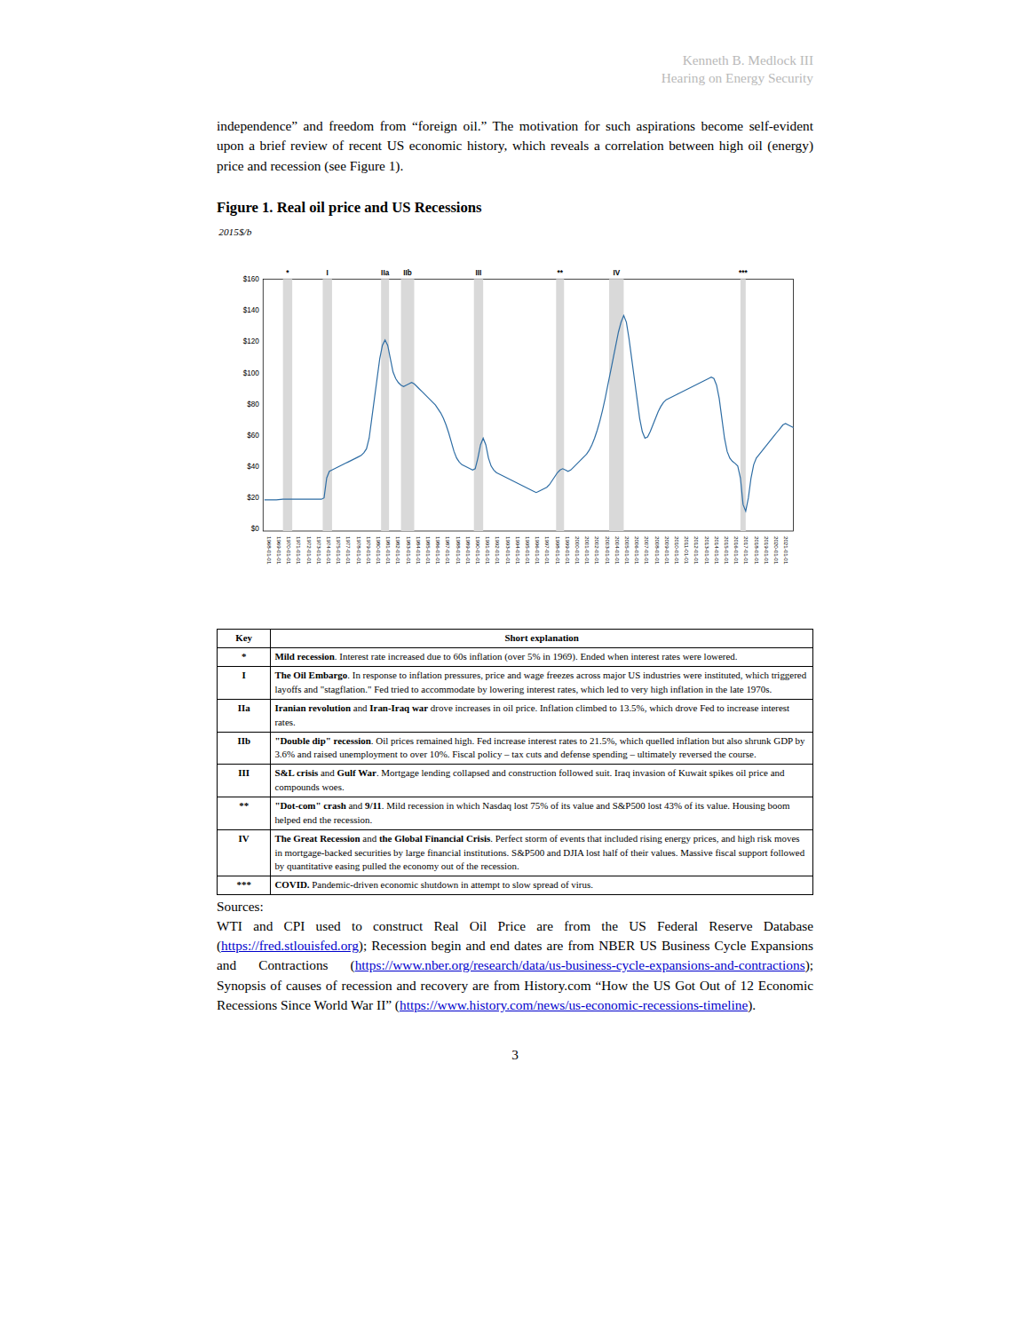Kenneth B. Medlock III
Hearing on Energy Security
independence” and freedom from “foreign oil.” The motivation for such aspirations become self-evident upon a brief review of recent US economic history, which reveals a correlation between high oil (energy) price and recession (see Figure 1).
Figure 1. Real oil price and US Recessions
2015$/b
$160 $140 $120 $100 $80 $60 $40 $20 $0 * I IIa IIb III ** IV *** 1968-01-01 1969-01-01 1970-01-01 1971-01-01 1972-01-01 1973-01-01 1974-01-01 1975-01-01 1977-01-01 1978-01-01 1979-01-01 1980-01-01 1981-01-01 1982-01-01 1983-01-01 1984-01-01 1985-01-01 1986-01-01 1987-01-01 1988-01-01 1989-01-01 1990-01-01 1991-01-01 1992-01-01 1993-01-01 1994-01-01 1995-01-01 1996-01-01 1997-01-01 1998-01-01 1999-01-01 2000-01-01 2001-01-01 2002-01-01 2003-01-01 2004-01-01 2005-01-01 2006-01-01 2007-01-01 2008-01-01 2009-01-01 2010-01-01 2011-01-01 2012-01-01 2013-01-01 2014-01-01 2015-01-01 2016-01-01 2017-01-01 2018-01-01 2019-01-01 2020-01-01 2021-01-01
| Key | Short explanation |
| --- | --- |
| * | Mild recession . Interest rate increased due to 60s inflation (over 5% in 1969). Ended when interest rates were lowered. |
| I | The Oil Embargo . In response to inflation pressures, price and wage freezes across major US industries were instituted, which triggered layoffs and "stagflation." Fed tried to accommodate by lowering interest rates, which led to very high inflation in the late 1970s. |
| IIa | Iranian revolution and Iran-Iraq war drove increases in oil price. Inflation climbed to 13.5%, which drove Fed to increase interest rates. |
| IIb | "Double dip" recession . Oil prices remained high. Fed increase interest rates to 21.5%, which quelled inflation but also shrunk GDP by 3.6% and raised unemployment to over 10%. Fiscal policy – tax cuts and defense spending – ultimately reversed the course. |
| III | S&L crisis and Gulf War . Mortgage lending collapsed and construction followed suit. Iraq invasion of Kuwait spikes oil price and compounds woes. |
| ** | "Dot-com" crash and 9/11 . Mild recession in which Nasdaq lost 75% of its value and S&P500 lost 43% of its value. Housing boom helped end the recession. |
| IV | The Great Recession and the Global Financial Crisis . Perfect storm of events that included rising energy prices, and high risk moves in mortgage-backed securities by large financial institutions. S&P500 and DJIA lost half of their values. Massive fiscal support followed by quantitative easing pulled the economy out of the recession. |
| *** | COVID. Pandemic-driven economic shutdown in attempt to slow spread of virus. |
Sources:
WTI and CPI used to construct Real Oil Price are from the US Federal Reserve Database (https://fred.stlouisfed.org); Recession begin and end dates are from NBER US Business Cycle Expansions and Contractions (https://www.nber.org/research/data/us-business-cycle-expansions-and-contractions); Synopsis of causes of recession and recovery are from History.com “How the US Got Out of 12 Economic Recessions Since World War II” (https://www.history.com/news/us-economic-recessions-timeline).
3